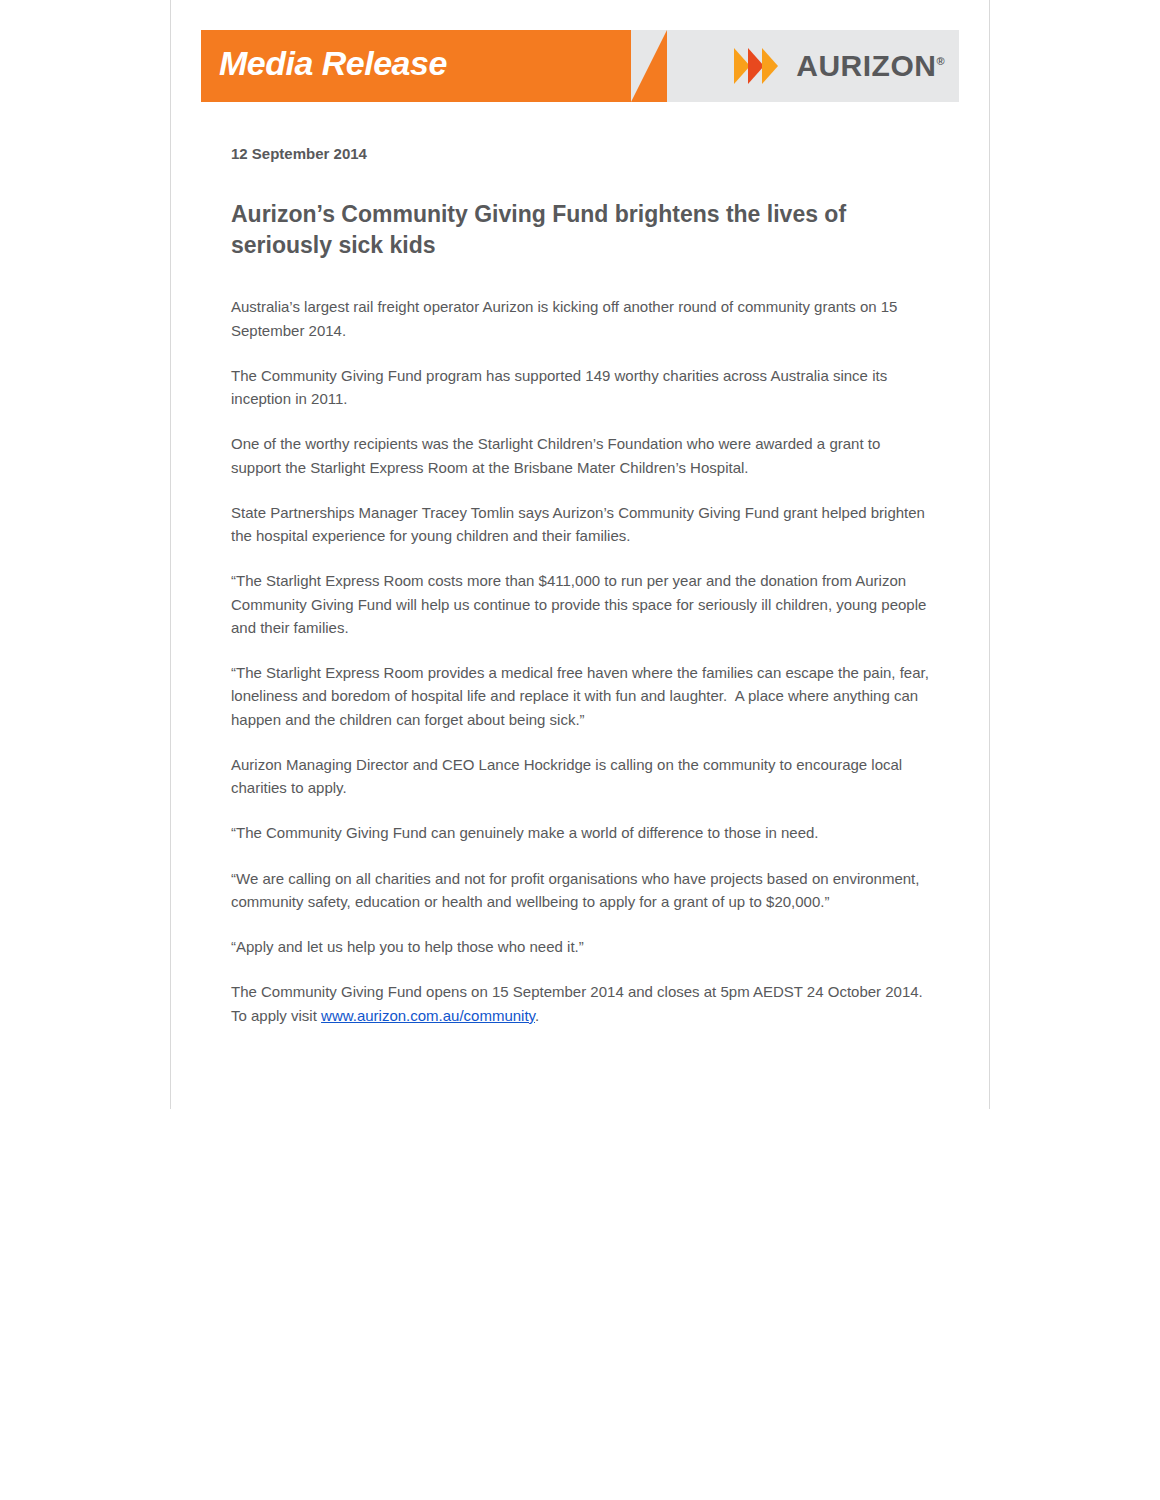Media Release
AURIZON®
12 September 2014
Aurizon’s Community Giving Fund brightens the lives of seriously sick kids
Australia’s largest rail freight operator Aurizon is kicking off another round of community grants on 15 September 2014.
The Community Giving Fund program has supported 149 worthy charities across Australia since its inception in 2011.
One of the worthy recipients was the Starlight Children’s Foundation who were awarded a grant to support the Starlight Express Room at the Brisbane Mater Children’s Hospital.
State Partnerships Manager Tracey Tomlin says Aurizon’s Community Giving Fund grant helped brighten the hospital experience for young children and their families.
“The Starlight Express Room costs more than $411,000 to run per year and the donation from Aurizon Community Giving Fund will help us continue to provide this space for seriously ill children, young people and their families.
“The Starlight Express Room provides a medical free haven where the families can escape the pain, fear, loneliness and boredom of hospital life and replace it with fun and laughter. A place where anything can happen and the children can forget about being sick.”
Aurizon Managing Director and CEO Lance Hockridge is calling on the community to encourage local charities to apply.
“The Community Giving Fund can genuinely make a world of difference to those in need.
“We are calling on all charities and not for profit organisations who have projects based on environment, community safety, education or health and wellbeing to apply for a grant of up to $20,000.”
“Apply and let us help you to help those who need it.”
The Community Giving Fund opens on 15 September 2014 and closes at 5pm AEDST 24 October 2014.
To apply visit www.aurizon.com.au/community.